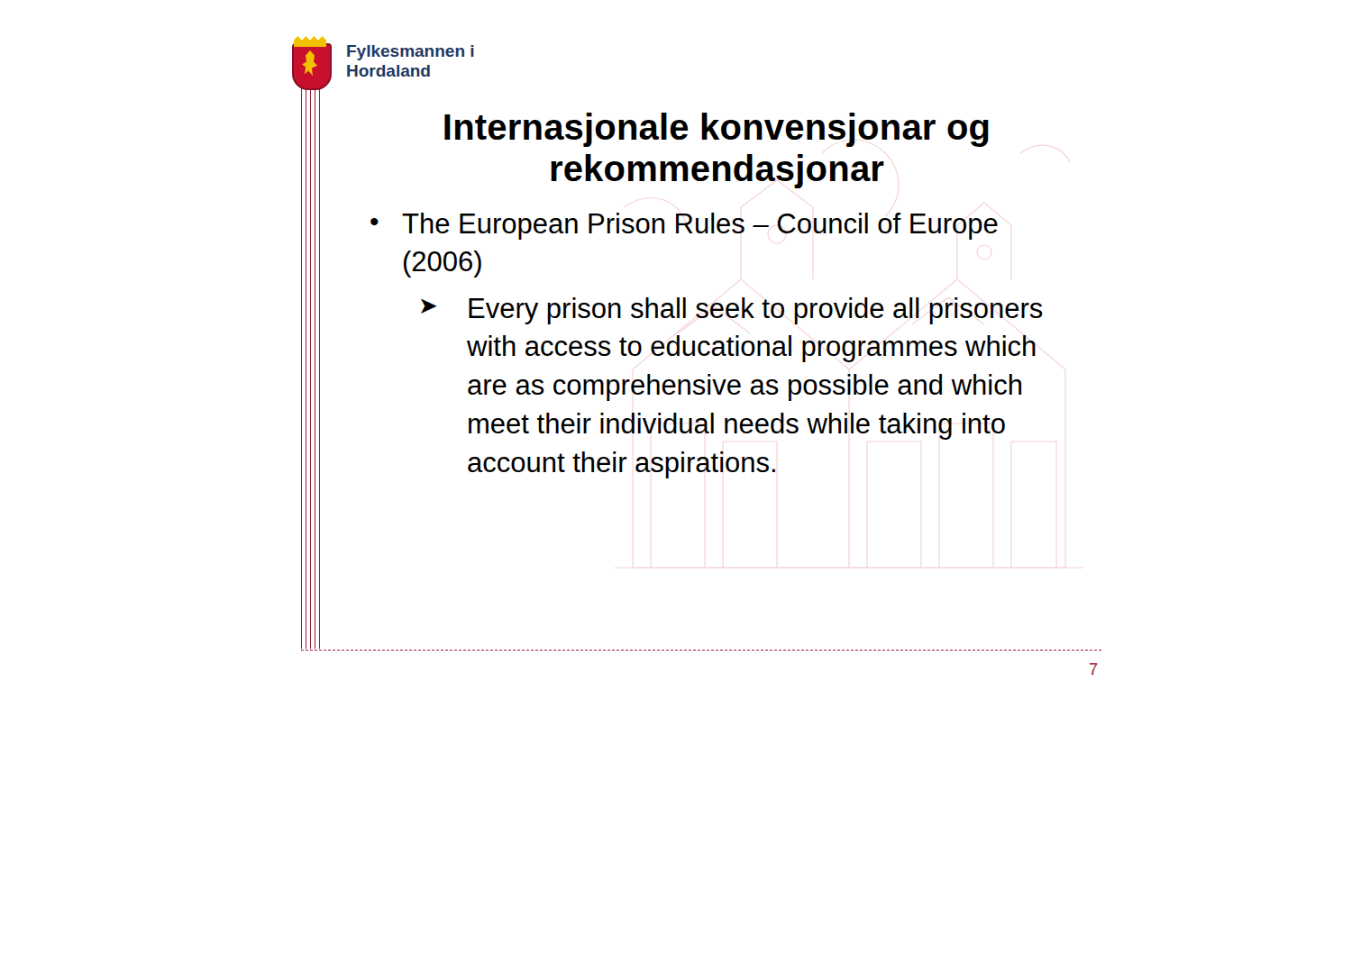Fylkesmannen i
Hordaland
Internasjonale konvensjonar og
rekommendasjonar
The European Prison Rules – Council of Europe (2006)
Every prison shall seek to provide all prisoners with access to educational programmes which are as comprehensive as possible and which meet their individual needs while taking into account their aspirations.
7